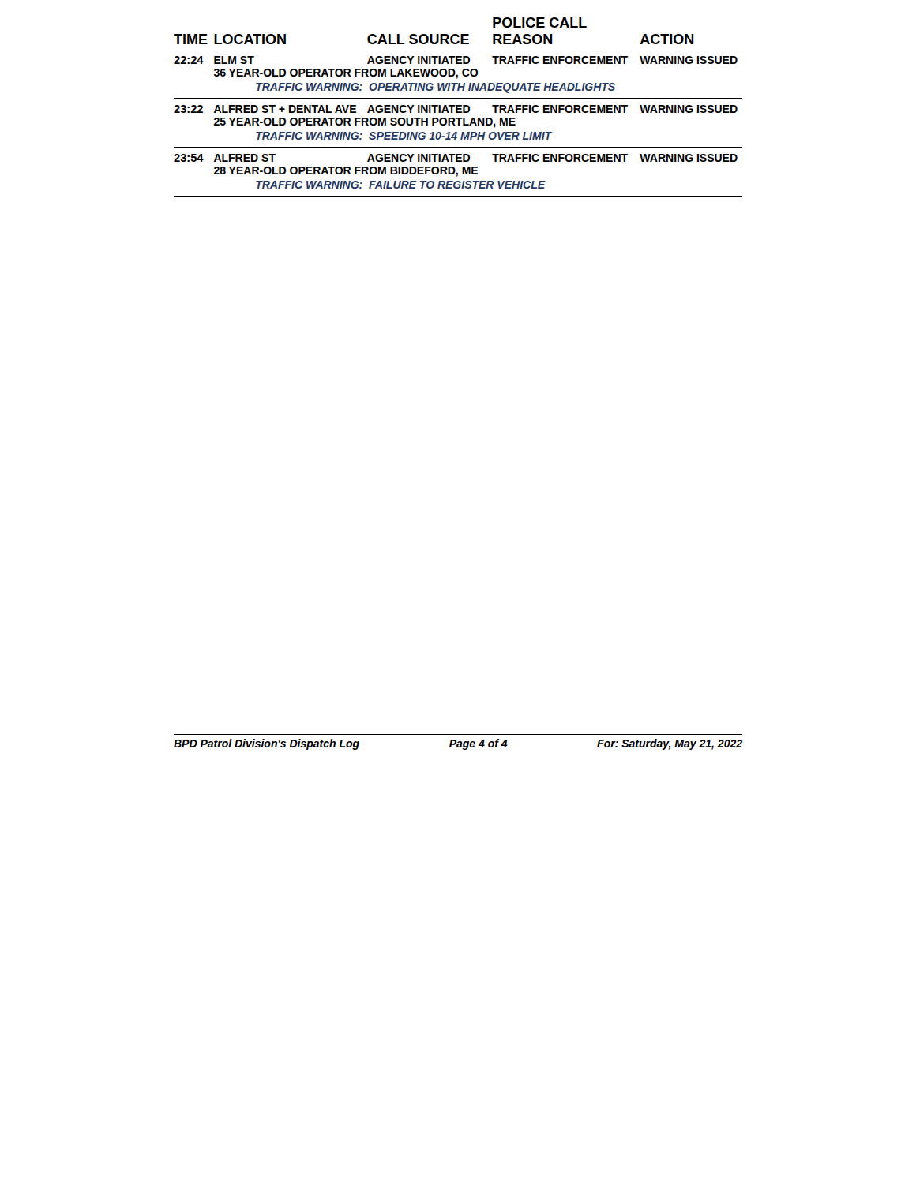| TIME | LOCATION | CALL SOURCE | POLICE CALL REASON | ACTION |
| --- | --- | --- | --- | --- |
| 22:24 | ELM ST | AGENCY INITIATED | TRAFFIC ENFORCEMENT | WARNING ISSUED |
| | 36 YEAR-OLD OPERATOR FROM LAKEWOOD, CO |
| | TRAFFIC WARNING: OPERATING WITH INADEQUATE HEADLIGHTS |
| 23:22 | ALFRED ST + DENTAL AVE | AGENCY INITIATED | TRAFFIC ENFORCEMENT | WARNING ISSUED |
| | 25 YEAR-OLD OPERATOR FROM SOUTH PORTLAND, ME |
| | TRAFFIC WARNING: SPEEDING 10-14 MPH OVER LIMIT |
| 23:54 | ALFRED ST | AGENCY INITIATED | TRAFFIC ENFORCEMENT | WARNING ISSUED |
| | 28 YEAR-OLD OPERATOR FROM BIDDEFORD, ME |
| | TRAFFIC WARNING: FAILURE TO REGISTER VEHICLE |
BPD Patrol Division's Dispatch Log For: Saturday, May 21, 2022
Page 4 of 4